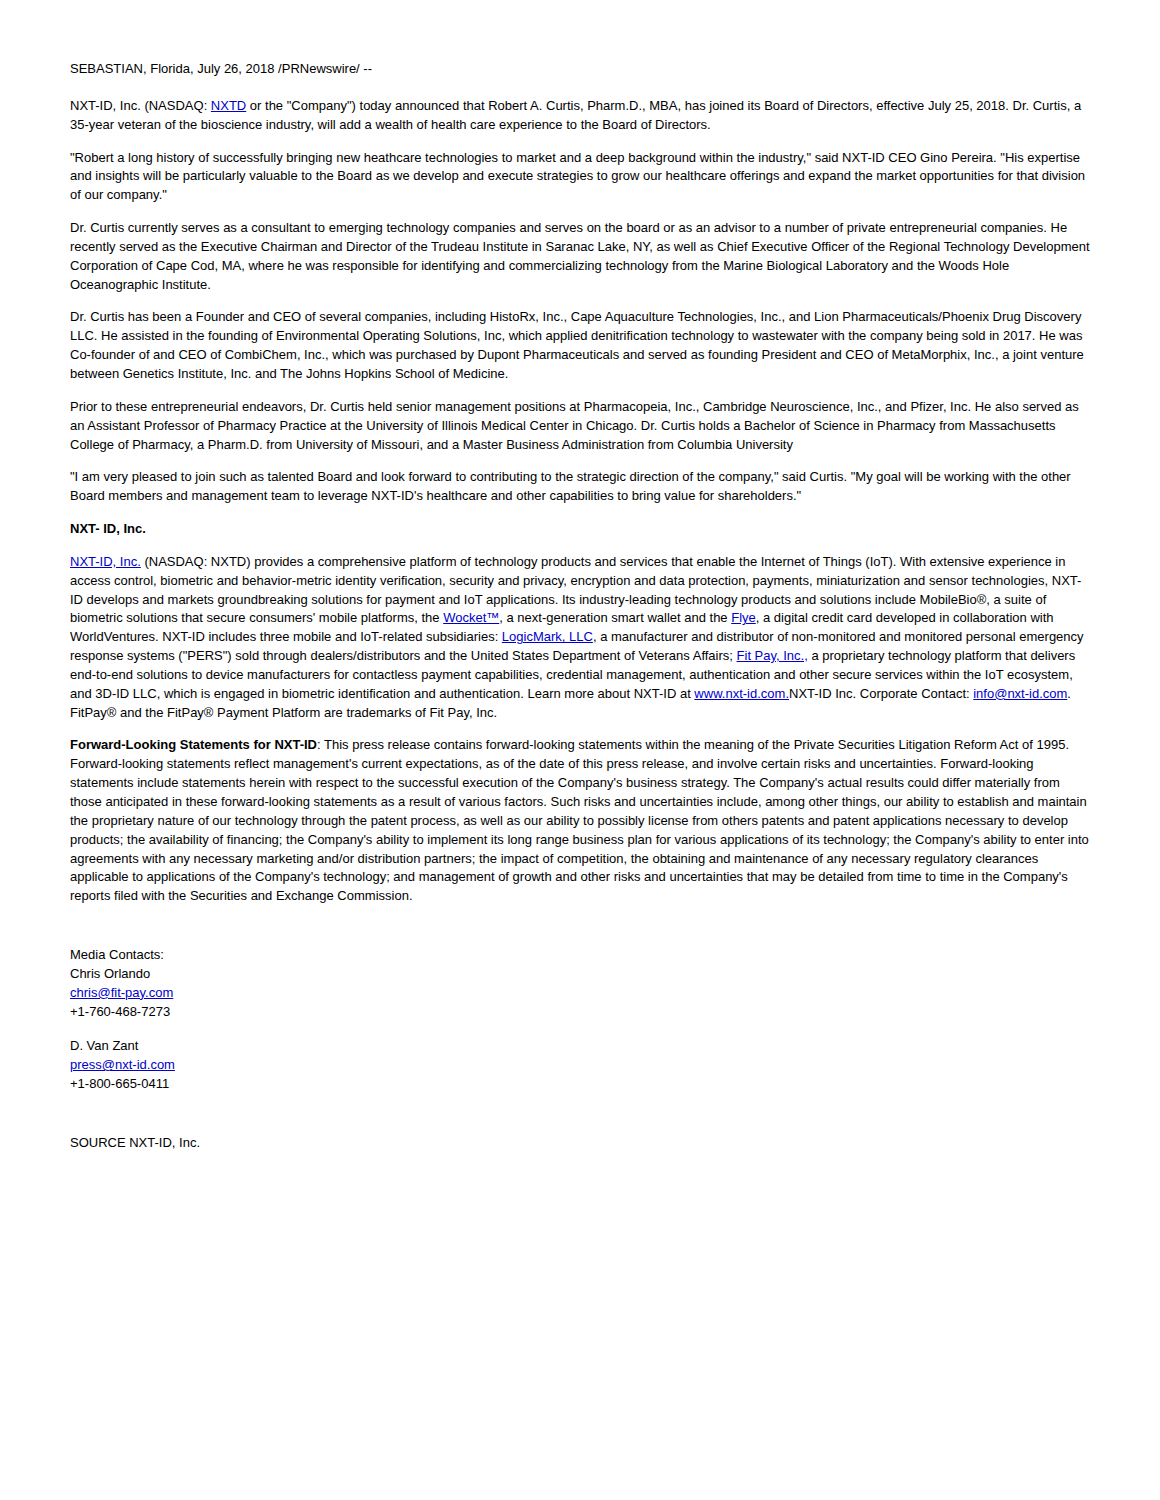SEBASTIAN, Florida, July 26, 2018 /PRNewswire/ --
NXT-ID, Inc. (NASDAQ: NXTD or the "Company") today announced that Robert A. Curtis, Pharm.D., MBA, has joined its Board of Directors, effective July 25, 2018. Dr. Curtis, a 35-year veteran of the bioscience industry, will add a wealth of health care experience to the Board of Directors.
"Robert a long history of successfully bringing new heathcare technologies to market and a deep background within the industry," said NXT-ID CEO Gino Pereira. "His expertise and insights will be particularly valuable to the Board as we develop and execute strategies to grow our healthcare offerings and expand the market opportunities for that division of our company."
Dr. Curtis currently serves as a consultant to emerging technology companies and serves on the board or as an advisor to a number of private entrepreneurial companies. He recently served as the Executive Chairman and Director of the Trudeau Institute in Saranac Lake, NY, as well as Chief Executive Officer of the Regional Technology Development Corporation of Cape Cod, MA, where he was responsible for identifying and commercializing technology from the Marine Biological Laboratory and the Woods Hole Oceanographic Institute.
Dr. Curtis has been a Founder and CEO of several companies, including HistoRx, Inc., Cape Aquaculture Technologies, Inc., and Lion Pharmaceuticals/Phoenix Drug Discovery LLC. He assisted in the founding of Environmental Operating Solutions, Inc, which applied denitrification technology to wastewater with the company being sold in 2017. He was Co-founder of and CEO of CombiChem, Inc., which was purchased by Dupont Pharmaceuticals and served as founding President and CEO of MetaMorphix, Inc., a joint venture between Genetics Institute, Inc. and The Johns Hopkins School of Medicine.
Prior to these entrepreneurial endeavors, Dr. Curtis held senior management positions at Pharmacopeia, Inc., Cambridge Neuroscience, Inc., and Pfizer, Inc. He also served as an Assistant Professor of Pharmacy Practice at the University of Illinois Medical Center in Chicago. Dr. Curtis holds a Bachelor of Science in Pharmacy from Massachusetts College of Pharmacy, a Pharm.D. from University of Missouri, and a Master Business Administration from Columbia University
"I am very pleased to join such as talented Board and look forward to contributing to the strategic direction of the company," said Curtis. "My goal will be working with the other Board members and management team to leverage NXT-ID's healthcare and other capabilities to bring value for shareholders."
NXT- ID, Inc.
NXT-ID, Inc. (NASDAQ: NXTD) provides a comprehensive platform of technology products and services that enable the Internet of Things (IoT). With extensive experience in access control, biometric and behavior-metric identity verification, security and privacy, encryption and data protection, payments, miniaturization and sensor technologies, NXT-ID develops and markets groundbreaking solutions for payment and IoT applications. Its industry-leading technology products and solutions include MobileBio®, a suite of biometric solutions that secure consumers' mobile platforms, the Wocket™, a next-generation smart wallet and the Flye, a digital credit card developed in collaboration with WorldVentures. NXT-ID includes three mobile and IoT-related subsidiaries: LogicMark, LLC, a manufacturer and distributor of non-monitored and monitored personal emergency response systems ("PERS") sold through dealers/distributors and the United States Department of Veterans Affairs; Fit Pay, Inc., a proprietary technology platform that delivers end-to-end solutions to device manufacturers for contactless payment capabilities, credential management, authentication and other secure services within the IoT ecosystem, and 3D-ID LLC, which is engaged in biometric identification and authentication. Learn more about NXT-ID at www.nxt-id.com. NXT-ID Inc. Corporate Contact: info@nxt-id.com. FitPay® and the FitPay® Payment Platform are trademarks of Fit Pay, Inc.
Forward-Looking Statements for NXT-ID: This press release contains forward-looking statements within the meaning of the Private Securities Litigation Reform Act of 1995. Forward-looking statements reflect management's current expectations, as of the date of this press release, and involve certain risks and uncertainties. Forward-looking statements include statements herein with respect to the successful execution of the Company's business strategy. The Company's actual results could differ materially from those anticipated in these forward-looking statements as a result of various factors. Such risks and uncertainties include, among other things, our ability to establish and maintain the proprietary nature of our technology through the patent process, as well as our ability to possibly license from others patents and patent applications necessary to develop products; the availability of financing; the Company's ability to implement its long range business plan for various applications of its technology; the Company's ability to enter into agreements with any necessary marketing and/or distribution partners; the impact of competition, the obtaining and maintenance of any necessary regulatory clearances applicable to applications of the Company's technology; and management of growth and other risks and uncertainties that may be detailed from time to time in the Company's reports filed with the Securities and Exchange Commission.
Media Contacts:
Chris Orlando
chris@fit-pay.com
+1-760-468-7273
D. Van Zant
press@nxt-id.com
+1-800-665-0411
SOURCE NXT-ID, Inc.